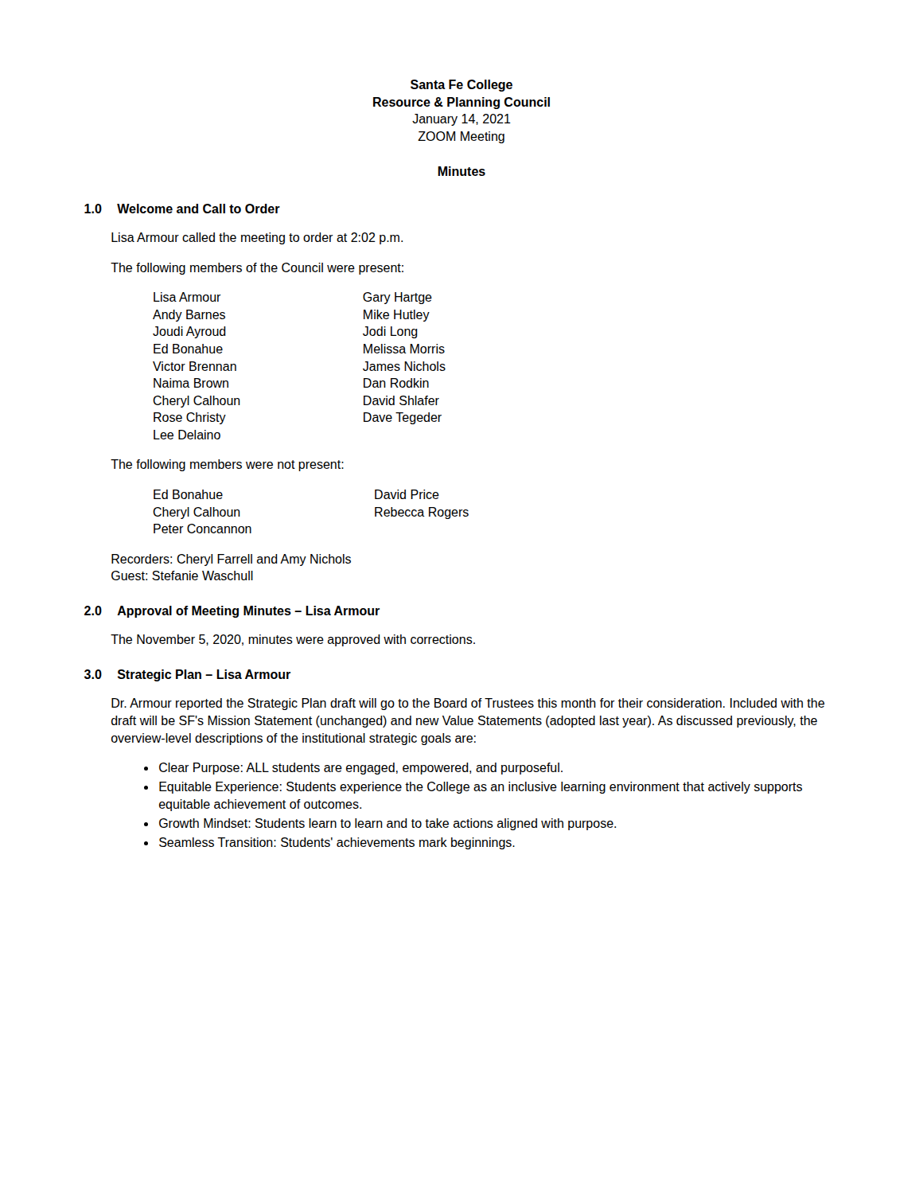Santa Fe College Resource & Planning Council January 14, 2021 ZOOM Meeting
Minutes
1.0 Welcome and Call to Order
Lisa Armour called the meeting to order at 2:02 p.m.
The following members of the Council were present:
| Lisa Armour | Gary Hartge |
| Andy Barnes | Mike Hutley |
| Joudi Ayroud | Jodi Long |
| Ed Bonahue | Melissa Morris |
| Victor Brennan | James Nichols |
| Naima Brown | Dan Rodkin |
| Cheryl Calhoun | David Shlafer |
| Rose Christy | Dave Tegeder |
| Lee Delaino | |
The following members were not present:
| Ed Bonahue | David Price |
| Cheryl Calhoun | Rebecca Rogers |
| Peter Concannon | |
Recorders: Cheryl Farrell and Amy Nichols Guest: Stefanie Waschull
2.0 Approval of Meeting Minutes – Lisa Armour
The November 5, 2020, minutes were approved with corrections.
3.0 Strategic Plan – Lisa Armour
Dr. Armour reported the Strategic Plan draft will go to the Board of Trustees this month for their consideration. Included with the draft will be SF's Mission Statement (unchanged) and new Value Statements (adopted last year). As discussed previously, the overview-level descriptions of the institutional strategic goals are:
Clear Purpose: ALL students are engaged, empowered, and purposeful.
Equitable Experience: Students experience the College as an inclusive learning environment that actively supports equitable achievement of outcomes.
Growth Mindset: Students learn to learn and to take actions aligned with purpose.
Seamless Transition: Students' achievements mark beginnings.